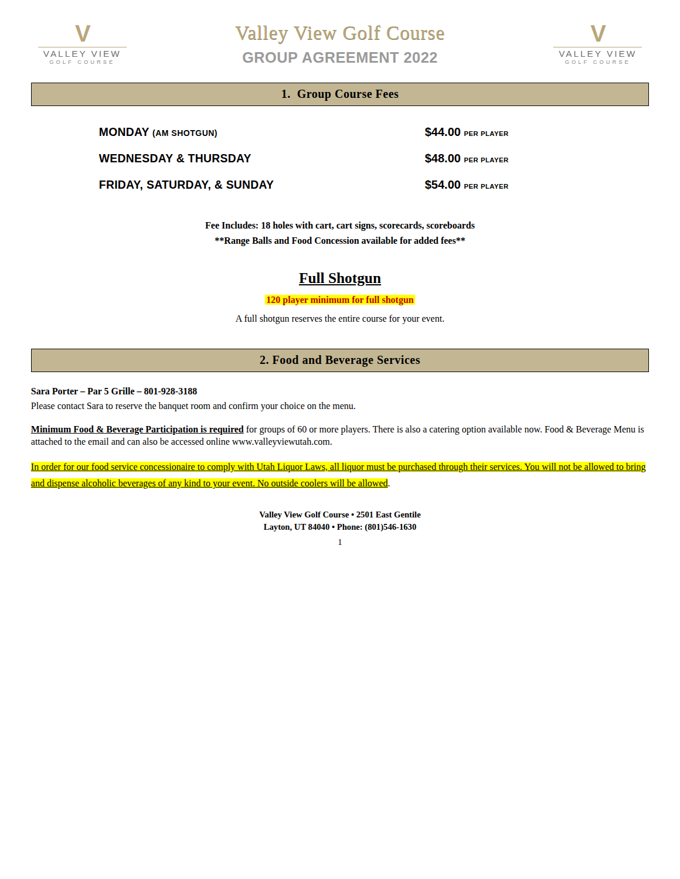V
VALLEY VIEW GOLF COURSE
Valley View Golf Course
GROUP AGREEMENT 2022
V
VALLEY VIEW GOLF COURSE
1. Group Course Fees
| MONDAY (AM SHOTGUN) | $44.00 PER PLAYER |
| WEDNESDAY & THURSDAY | $48.00 PER PLAYER |
| FRIDAY, SATURDAY, & SUNDAY | $54.00 PER PLAYER |
Fee Includes: 18 holes with cart, cart signs, scorecards, scoreboards
**Range Balls and Food Concession available for added fees**
Full Shotgun
120 player minimum for full shotgun
A full shotgun reserves the entire course for your event.
2. Food and Beverage Services
Sara Porter – Par 5 Grille – 801-928-3188
Please contact Sara to reserve the banquet room and confirm your choice on the menu.
Minimum Food & Beverage Participation is required for groups of 60 or more players. There is also a catering option available now. Food & Beverage Menu is attached to the email and can also be accessed online www.valleyviewutah.com.
In order for our food service concessionaire to comply with Utah Liquor Laws, all liquor must be purchased through their services. You will not be allowed to bring and dispense alcoholic beverages of any kind to your event. No outside coolers will be allowed.
Valley View Golf Course • 2501 East Gentile
Layton, UT 84040 • Phone: (801)546-1630
1